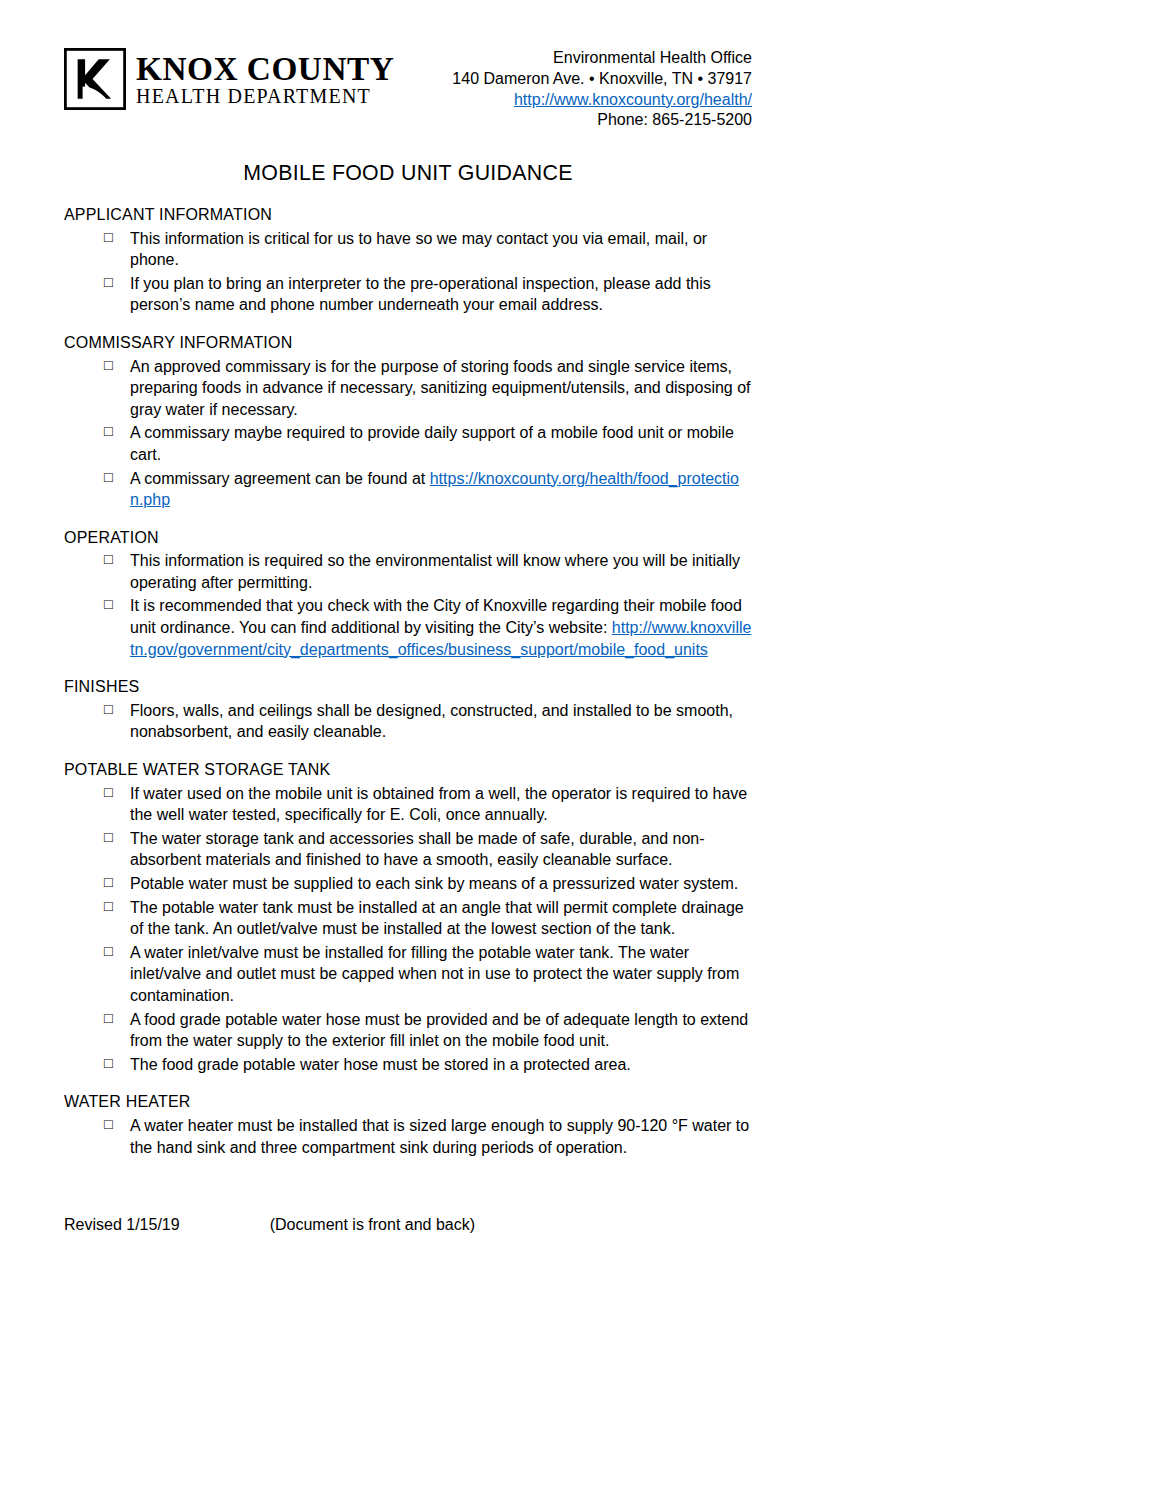KNOX COUNTY
HEALTH DEPARTMENT
Environmental Health Office
140 Dameron Ave. • Knoxville, TN • 37917
http://www.knoxcounty.org/health/
Phone: 865-215-5200
MOBILE FOOD UNIT GUIDANCE
APPLICANT INFORMATION
This information is critical for us to have so we may contact you via email, mail, or phone.
If you plan to bring an interpreter to the pre-operational inspection, please add this person’s name and phone number underneath your email address.
COMMISSARY INFORMATION
An approved commissary is for the purpose of storing foods and single service items, preparing foods in advance if necessary, sanitizing equipment/utensils, and disposing of gray water if necessary.
A commissary maybe required to provide daily support of a mobile food unit or mobile cart.
A commissary agreement can be found at https://knoxcounty.org/health/food_protection.php
OPERATION
This information is required so the environmentalist will know where you will be initially operating after permitting.
It is recommended that you check with the City of Knoxville regarding their mobile food unit ordinance. You can find additional by visiting the City’s website: http://www.knoxvilletn.gov/government/city_departments_offices/business_support/mobile_food_units
FINISHES
Floors, walls, and ceilings shall be designed, constructed, and installed to be smooth, nonabsorbent, and easily cleanable.
POTABLE WATER STORAGE TANK
If water used on the mobile unit is obtained from a well, the operator is required to have the well water tested, specifically for E. Coli, once annually.
The water storage tank and accessories shall be made of safe, durable, and non-absorbent materials and finished to have a smooth, easily cleanable surface.
Potable water must be supplied to each sink by means of a pressurized water system.
The potable water tank must be installed at an angle that will permit complete drainage of the tank. An outlet/valve must be installed at the lowest section of the tank.
A water inlet/valve must be installed for filling the potable water tank. The water inlet/valve and outlet must be capped when not in use to protect the water supply from contamination.
A food grade potable water hose must be provided and be of adequate length to extend from the water supply to the exterior fill inlet on the mobile food unit.
The food grade potable water hose must be stored in a protected area.
WATER HEATER
A water heater must be installed that is sized large enough to supply 90-120 °F water to the hand sink and three compartment sink during periods of operation.
Revised 1/15/19 (Document is front and back)